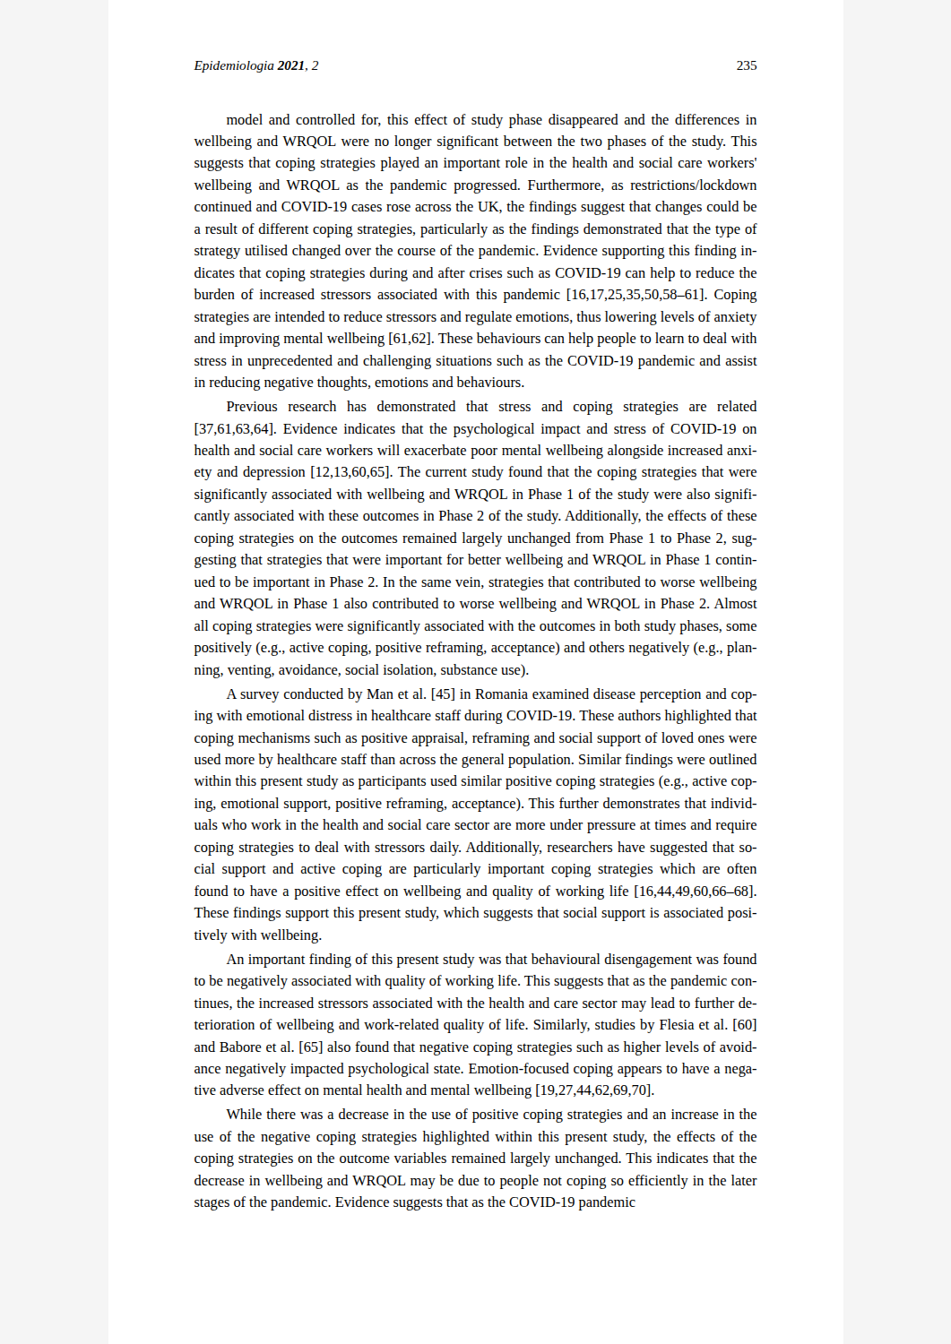Epidemiologia 2021, 2 235
model and controlled for, this effect of study phase disappeared and the differences in wellbeing and WRQOL were no longer significant between the two phases of the study. This suggests that coping strategies played an important role in the health and social care workers' wellbeing and WRQOL as the pandemic progressed. Furthermore, as restrictions/lockdown continued and COVID-19 cases rose across the UK, the findings suggest that changes could be a result of different coping strategies, particularly as the findings demonstrated that the type of strategy utilised changed over the course of the pandemic. Evidence supporting this finding indicates that coping strategies during and after crises such as COVID-19 can help to reduce the burden of increased stressors associated with this pandemic [16,17,25,35,50,58–61]. Coping strategies are intended to reduce stressors and regulate emotions, thus lowering levels of anxiety and improving mental wellbeing [61,62]. These behaviours can help people to learn to deal with stress in unprecedented and challenging situations such as the COVID-19 pandemic and assist in reducing negative thoughts, emotions and behaviours.
Previous research has demonstrated that stress and coping strategies are related [37,61,63,64]. Evidence indicates that the psychological impact and stress of COVID-19 on health and social care workers will exacerbate poor mental wellbeing alongside increased anxiety and depression [12,13,60,65]. The current study found that the coping strategies that were significantly associated with wellbeing and WRQOL in Phase 1 of the study were also significantly associated with these outcomes in Phase 2 of the study. Additionally, the effects of these coping strategies on the outcomes remained largely unchanged from Phase 1 to Phase 2, suggesting that strategies that were important for better wellbeing and WRQOL in Phase 1 continued to be important in Phase 2. In the same vein, strategies that contributed to worse wellbeing and WRQOL in Phase 1 also contributed to worse wellbeing and WRQOL in Phase 2. Almost all coping strategies were significantly associated with the outcomes in both study phases, some positively (e.g., active coping, positive reframing, acceptance) and others negatively (e.g., planning, venting, avoidance, social isolation, substance use).
A survey conducted by Man et al. [45] in Romania examined disease perception and coping with emotional distress in healthcare staff during COVID-19. These authors highlighted that coping mechanisms such as positive appraisal, reframing and social support of loved ones were used more by healthcare staff than across the general population. Similar findings were outlined within this present study as participants used similar positive coping strategies (e.g., active coping, emotional support, positive reframing, acceptance). This further demonstrates that individuals who work in the health and social care sector are more under pressure at times and require coping strategies to deal with stressors daily. Additionally, researchers have suggested that social support and active coping are particularly important coping strategies which are often found to have a positive effect on wellbeing and quality of working life [16,44,49,60,66–68]. These findings support this present study, which suggests that social support is associated positively with wellbeing.
An important finding of this present study was that behavioural disengagement was found to be negatively associated with quality of working life. This suggests that as the pandemic continues, the increased stressors associated with the health and care sector may lead to further deterioration of wellbeing and work-related quality of life. Similarly, studies by Flesia et al. [60] and Babore et al. [65] also found that negative coping strategies such as higher levels of avoidance negatively impacted psychological state. Emotion-focused coping appears to have a negative adverse effect on mental health and mental wellbeing [19,27,44,62,69,70].
While there was a decrease in the use of positive coping strategies and an increase in the use of the negative coping strategies highlighted within this present study, the effects of the coping strategies on the outcome variables remained largely unchanged. This indicates that the decrease in wellbeing and WRQOL may be due to people not coping so efficiently in the later stages of the pandemic. Evidence suggests that as the COVID-19 pandemic